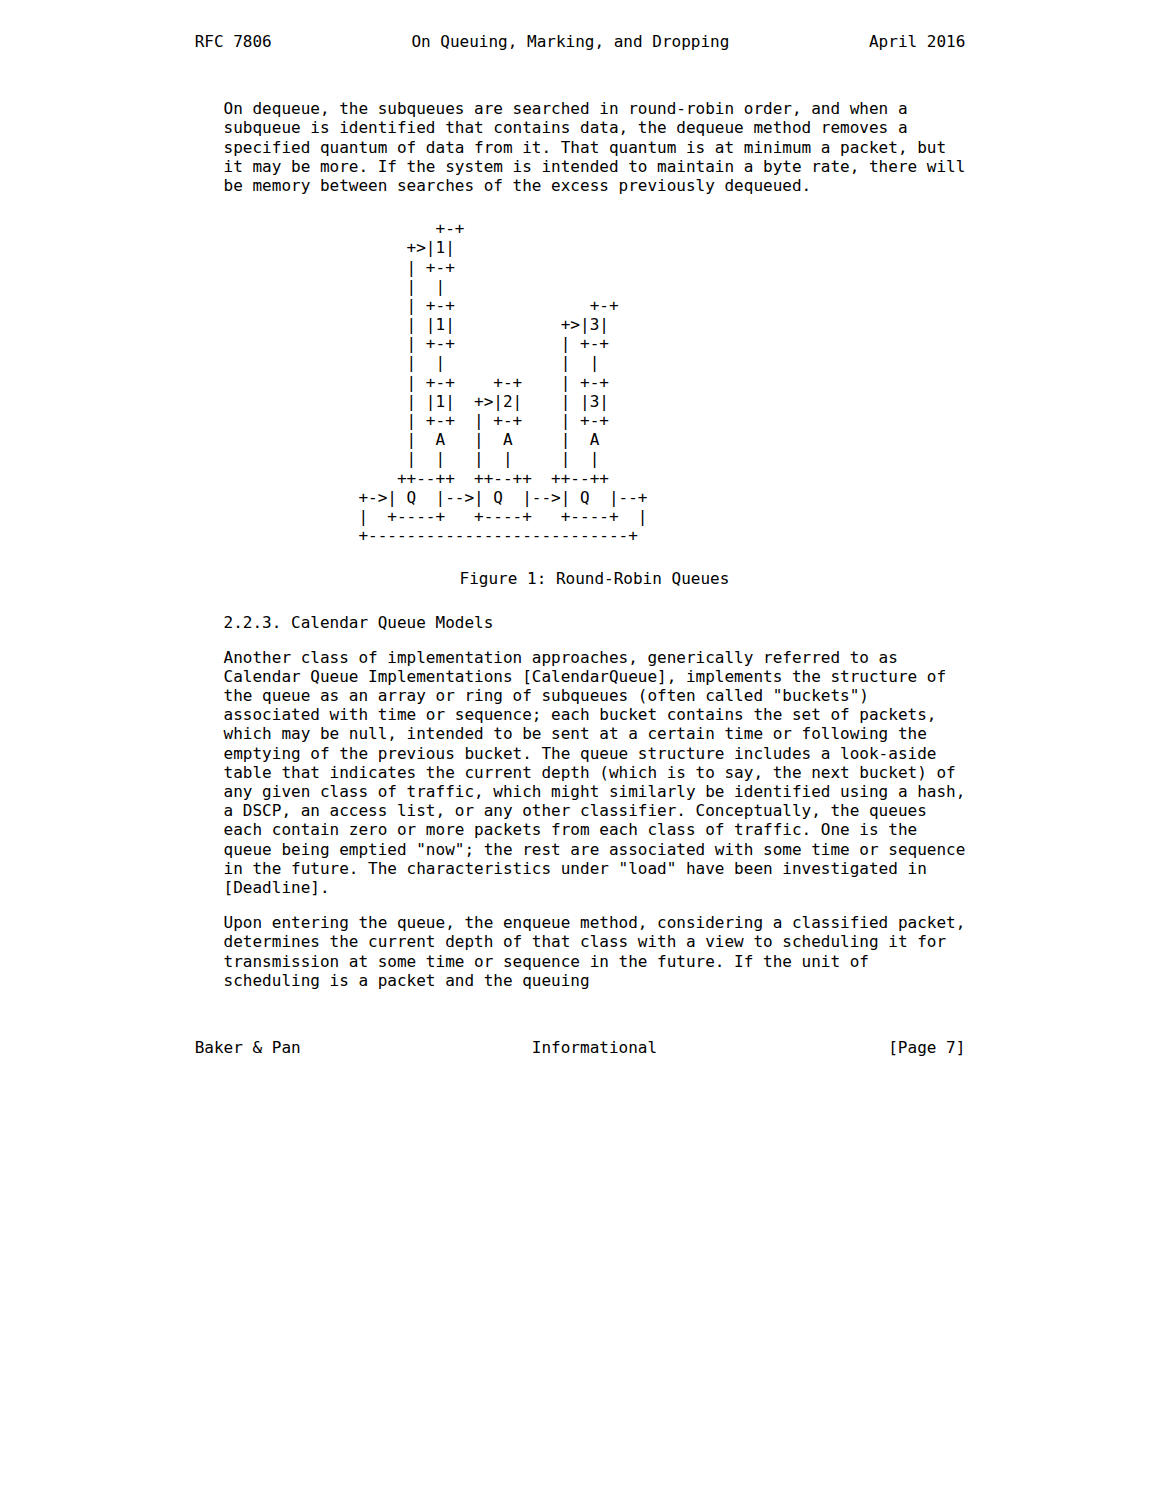RFC 7806 On Queuing, Marking, and Dropping April 2016
On dequeue, the subqueues are searched in round-robin order, and when a subqueue is identified that contains data, the dequeue method removes a specified quantum of data from it. That quantum is at minimum a packet, but it may be more. If the system is intended to maintain a byte rate, there will be memory between searches of the excess previously dequeued.
                      +-+
                   +>|1|
                   | +-+
                   |  |
                   | +-+              +-+
                   | |1|           +>|3|
                   | +-+           | +-+
                   |  |            |  |
                   | +-+    +-+    | +-+
                   | |1|  +>|2|    | |3|
                   | +-+  | +-+    | +-+
                   |  A   |  A     |  A
                   |  |   |  |     |  |
                  ++--++  ++--++  ++--++
              +->| Q  |-->| Q  |-->| Q  |--+
              |  +----+   +----+   +----+  |
              +---------------------------+
Figure 1: Round-Robin Queues
2.2.3. Calendar Queue Models
Another class of implementation approaches, generically referred to as Calendar Queue Implementations [CalendarQueue], implements the structure of the queue as an array or ring of subqueues (often called "buckets") associated with time or sequence; each bucket contains the set of packets, which may be null, intended to be sent at a certain time or following the emptying of the previous bucket. The queue structure includes a look-aside table that indicates the current depth (which is to say, the next bucket) of any given class of traffic, which might similarly be identified using a hash, a DSCP, an access list, or any other classifier. Conceptually, the queues each contain zero or more packets from each class of traffic. One is the queue being emptied "now"; the rest are associated with some time or sequence in the future. The characteristics under "load" have been investigated in [Deadline].
Upon entering the queue, the enqueue method, considering a classified packet, determines the current depth of that class with a view to scheduling it for transmission at some time or sequence in the future. If the unit of scheduling is a packet and the queuing
Baker & Pan Informational [Page 7]